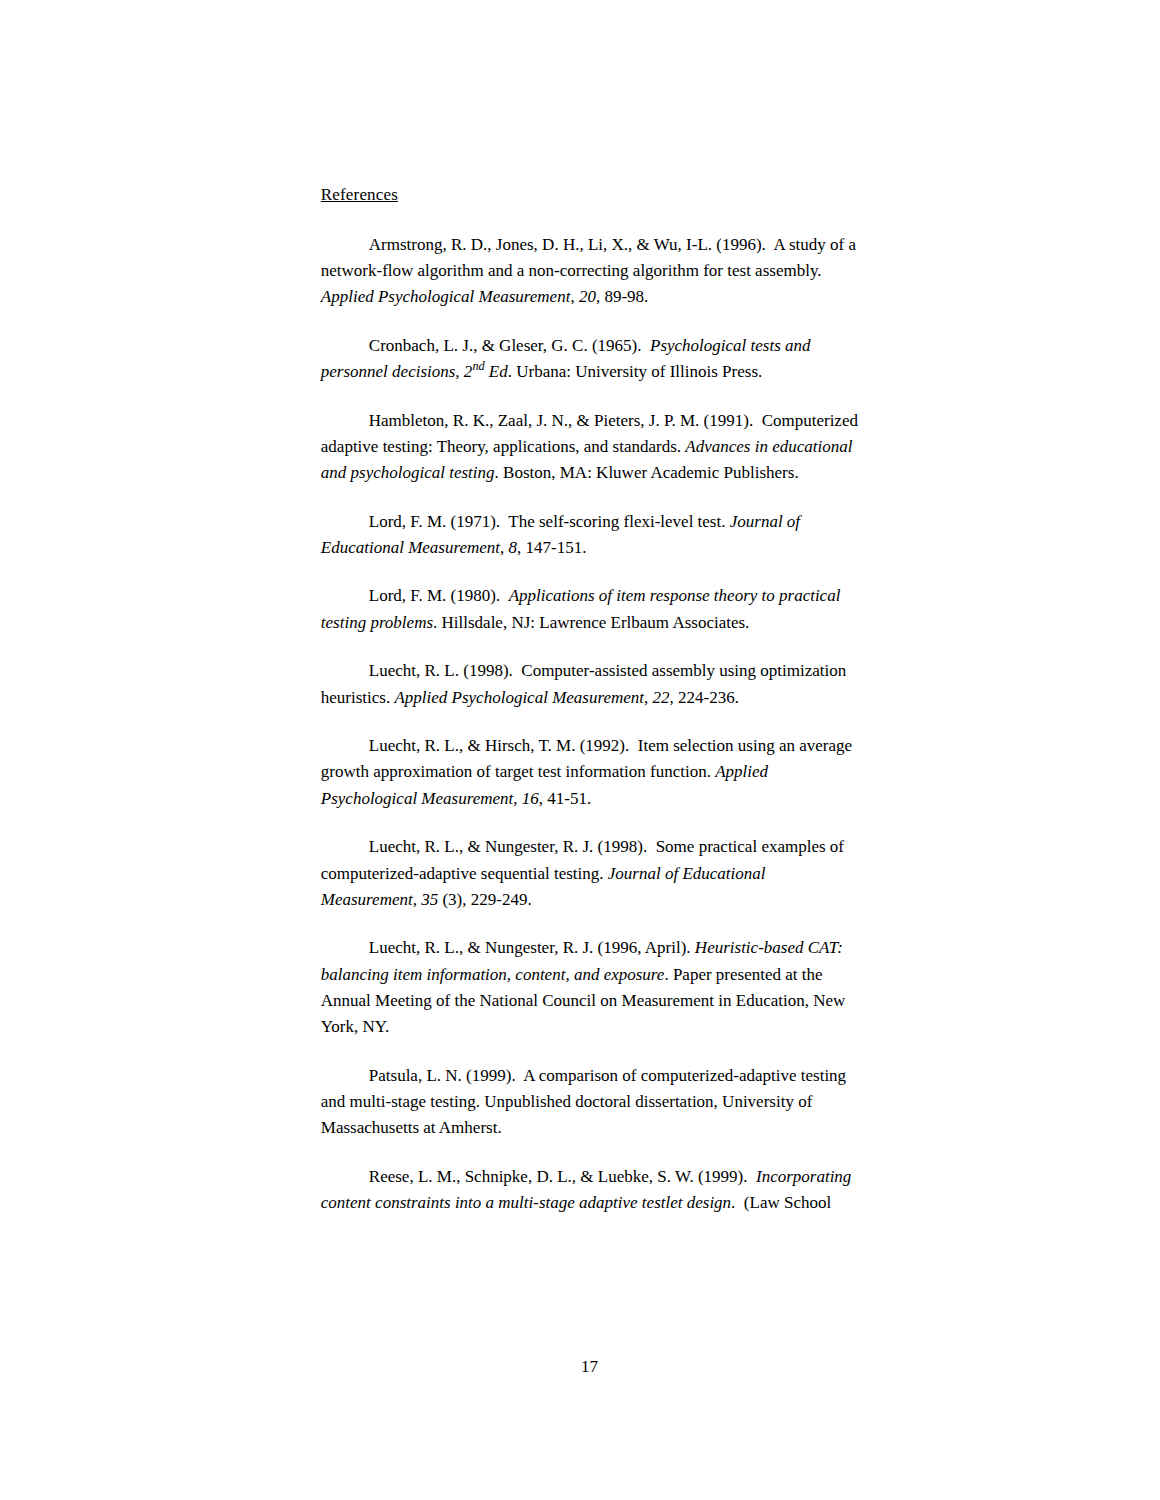References
Armstrong, R. D., Jones, D. H., Li, X., & Wu, I-L. (1996). A study of a network-flow algorithm and a non-correcting algorithm for test assembly. Applied Psychological Measurement, 20, 89-98.
Cronbach, L. J., & Gleser, G. C. (1965). Psychological tests and personnel decisions, 2nd Ed. Urbana: University of Illinois Press.
Hambleton, R. K., Zaal, J. N., & Pieters, J. P. M. (1991). Computerized adaptive testing: Theory, applications, and standards. Advances in educational and psychological testing. Boston, MA: Kluwer Academic Publishers.
Lord, F. M. (1971). The self-scoring flexi-level test. Journal of Educational Measurement, 8, 147-151.
Lord, F. M. (1980). Applications of item response theory to practical testing problems. Hillsdale, NJ: Lawrence Erlbaum Associates.
Luecht, R. L. (1998). Computer-assisted assembly using optimization heuristics. Applied Psychological Measurement, 22, 224-236.
Luecht, R. L., & Hirsch, T. M. (1992). Item selection using an average growth approximation of target test information function. Applied Psychological Measurement, 16, 41-51.
Luecht, R. L., & Nungester, R. J. (1998). Some practical examples of computerized-adaptive sequential testing. Journal of Educational Measurement, 35 (3), 229-249.
Luecht, R. L., & Nungester, R. J. (1996, April). Heuristic-based CAT: balancing item information, content, and exposure. Paper presented at the Annual Meeting of the National Council on Measurement in Education, New York, NY.
Patsula, L. N. (1999). A comparison of computerized-adaptive testing and multi-stage testing. Unpublished doctoral dissertation, University of Massachusetts at Amherst.
Reese, L. M., Schnipke, D. L., & Luebke, S. W. (1999). Incorporating content constraints into a multi-stage adaptive testlet design. (Law School
17